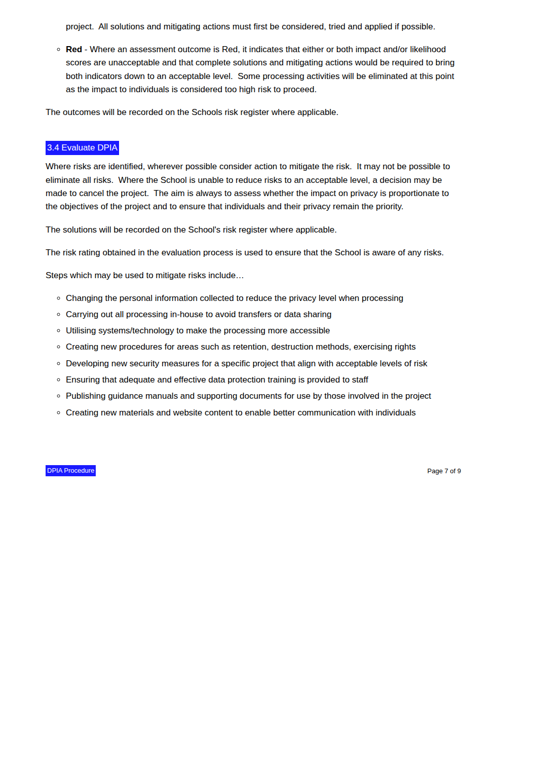project. All solutions and mitigating actions must first be considered, tried and applied if possible.
Red - Where an assessment outcome is Red, it indicates that either or both impact and/or likelihood scores are unacceptable and that complete solutions and mitigating actions would be required to bring both indicators down to an acceptable level. Some processing activities will be eliminated at this point as the impact to individuals is considered too high risk to proceed.
The outcomes will be recorded on the Schools risk register where applicable.
3.4 Evaluate DPIA
Where risks are identified, wherever possible consider action to mitigate the risk. It may not be possible to eliminate all risks. Where the School is unable to reduce risks to an acceptable level, a decision may be made to cancel the project. The aim is always to assess whether the impact on privacy is proportionate to the objectives of the project and to ensure that individuals and their privacy remain the priority.
The solutions will be recorded on the School's risk register where applicable.
The risk rating obtained in the evaluation process is used to ensure that the School is aware of any risks.
Steps which may be used to mitigate risks include…
Changing the personal information collected to reduce the privacy level when processing
Carrying out all processing in-house to avoid transfers or data sharing
Utilising systems/technology to make the processing more accessible
Creating new procedures for areas such as retention, destruction methods, exercising rights
Developing new security measures for a specific project that align with acceptable levels of risk
Ensuring that adequate and effective data protection training is provided to staff
Publishing guidance manuals and supporting documents for use by those involved in the project
Creating new materials and website content to enable better communication with individuals
DPIA Procedure Page 7 of 9